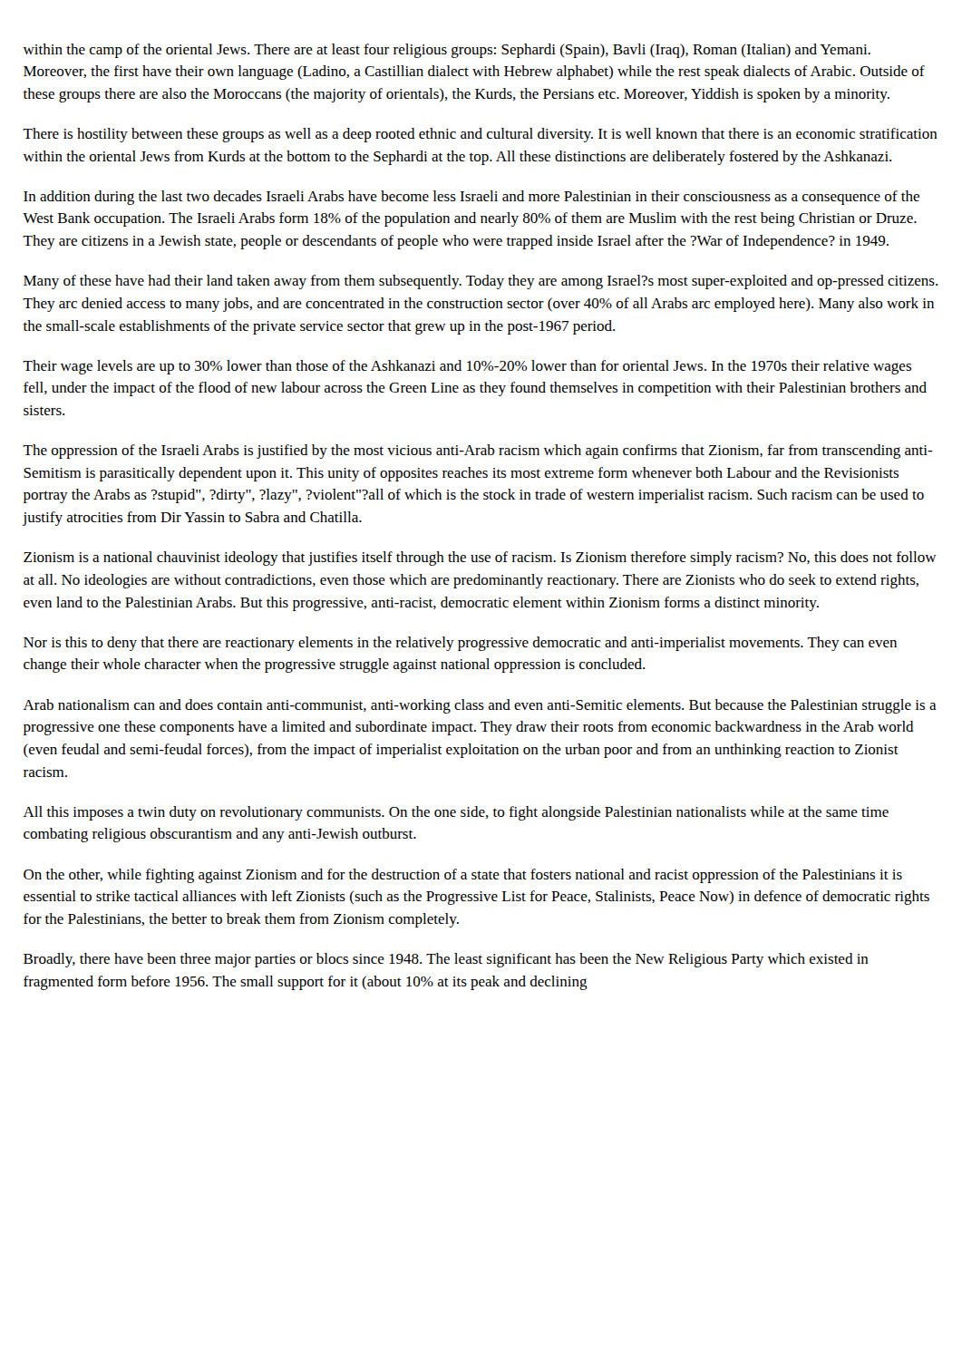within the camp of the oriental Jews. There are at least four religious groups: Sephardi (Spain), Bavli (Iraq), Roman (Italian) and Yemani. Moreover, the first have their own language (Ladino, a Castillian dialect with Hebrew alphabet) while the rest speak dialects of Arabic. Outside of these groups there are also the Moroccans (the majority of orientals), the Kurds, the Persians etc. Moreover, Yiddish is spoken by a minority.
There is hostility between these groups as well as a deep rooted ethnic and cultural diversity. It is well known that there is an economic stratification within the oriental Jews from Kurds at the bottom to the Sephardi at the top. All these distinctions are deliberately fostered by the Ashkanazi.
In addition during the last two decades Israeli Arabs have become less Israeli and more Palestinian in their consciousness as a consequence of the West Bank occupation. The Israeli Arabs form 18% of the population and nearly 80% of them are Muslim with the rest being Christian or Druze. They are citizens in a Jewish state, people or descendants of people who were trapped inside Israel after the ?War of Independence? in 1949.
Many of these have had their land taken away from them subsequently. Today they are among Israel?s most super-exploited and op-pressed citizens. They arc denied access to many jobs, and are concentrated in the construction sector (over 40% of all Arabs arc employed here). Many also work in the small-scale establishments of the private service sector that grew up in the post-1967 period.
Their wage levels are up to 30% lower than those of the Ashkanazi and 10%-20% lower than for oriental Jews. In the 1970s their relative wages fell, under the impact of the flood of new labour across the Green Line as they found themselves in competition with their Palestinian brothers and sisters.
The oppression of the Israeli Arabs is justified by the most vicious anti-Arab racism which again confirms that Zionism, far from transcending anti-Semitism is parasitically dependent upon it. This unity of opposites reaches its most extreme form whenever both Labour and the Revisionists portray the Arabs as ?stupid", ?dirty", ?lazy", ?violent"?all of which is the stock in trade of western imperialist racism. Such racism can be used to justify atrocities from Dir Yassin to Sabra and Chatilla.
Zionism is a national chauvinist ideology that justifies itself through the use of racism. Is Zionism therefore simply racism? No, this does not follow at all. No ideologies are without contradictions, even those which are predominantly reactionary. There are Zionists who do seek to extend rights, even land to the Palestinian Arabs. But this progressive, anti-racist, democratic element within Zionism forms a distinct minority.
Nor is this to deny that there are reactionary elements in the relatively progressive democratic and anti-imperialist movements. They can even change their whole character when the progressive struggle against national oppression is concluded.
Arab nationalism can and does contain anti-communist, anti-working class and even anti-Semitic elements. But because the Palestinian struggle is a progressive one these components have a limited and subordinate impact. They draw their roots from economic backwardness in the Arab world (even feudal and semi-feudal forces), from the impact of imperialist exploitation on the urban poor and from an unthinking reaction to Zionist racism.
All this imposes a twin duty on revolutionary communists. On the one side, to fight alongside Palestinian nationalists while at the same time combating religious obscurantism and any anti-Jewish outburst.
On the other, while fighting against Zionism and for the destruction of a state that fosters national and racist oppression of the Palestinians it is essential to strike tactical alliances with left Zionists (such as the Progressive List for Peace, Stalinists, Peace Now) in defence of democratic rights for the Palestinians, the better to break them from Zionism completely.
Broadly, there have been three major parties or blocs since 1948. The least significant has been the New Religious Party which existed in fragmented form before 1956. The small support for it (about 10% at its peak and declining